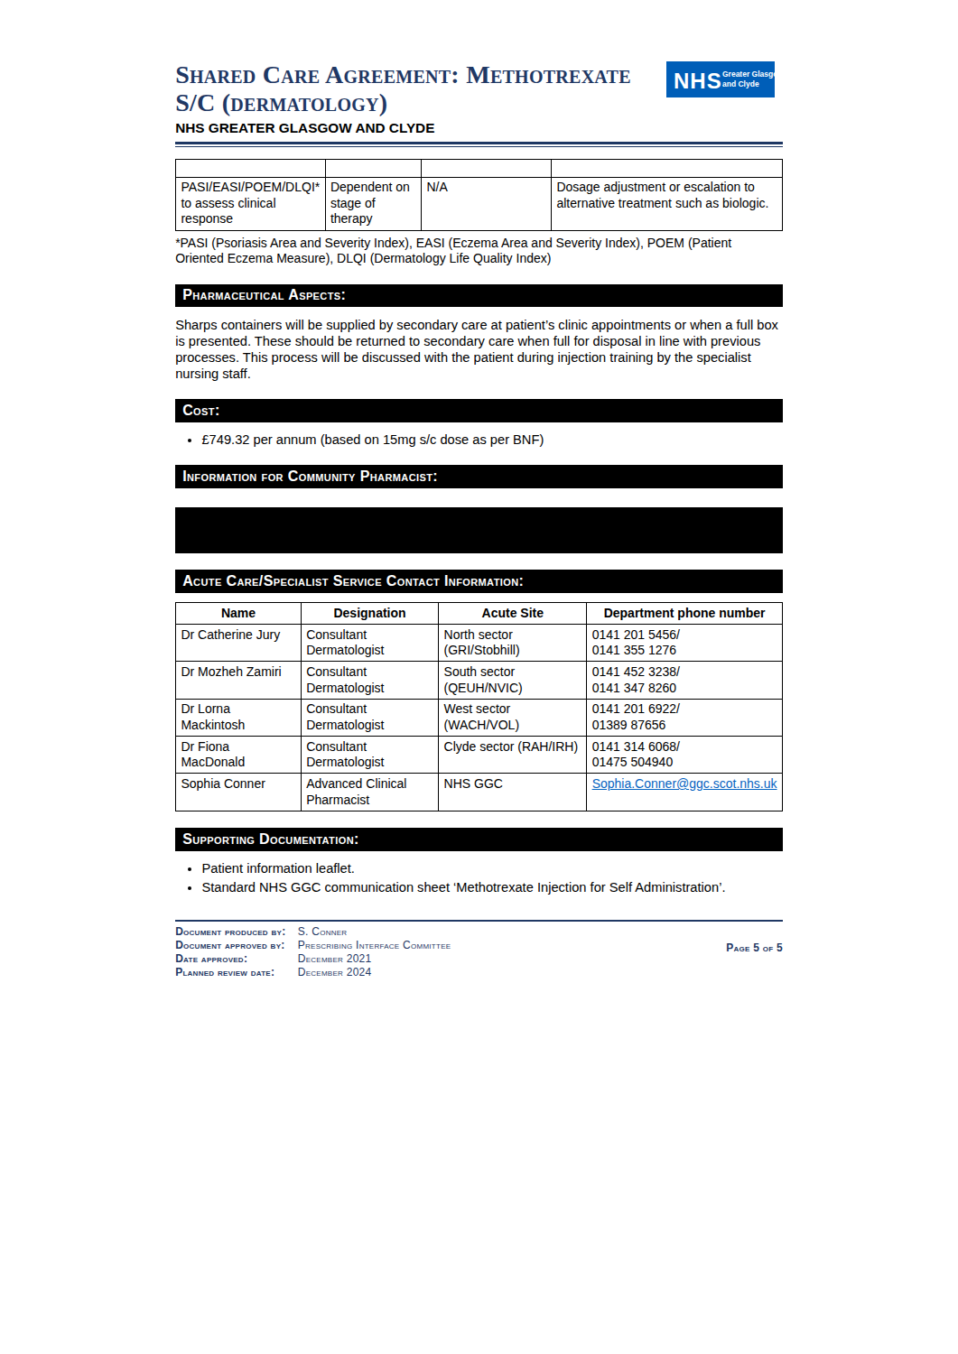Shared Care Agreement: Methotrexate S/C (dermatology)
NHS GREATER GLASGOW AND CLYDE
NHS Greater Glasgow and Clyde
| PASI/EASI/POEM/DLQI* to assess clinical response | Dependent on stage of therapy | N/A | Dosage adjustment or escalation to alternative treatment such as biologic. |
*PASI (Psoriasis Area and Severity Index), EASI (Eczema Area and Severity Index), POEM (Patient Oriented Eczema Measure), DLQI (Dermatology Life Quality Index)
Pharmaceutical Aspects:
Sharps containers will be supplied by secondary care at patient’s clinic appointments or when a full box is presented. These should be returned to secondary care when full for disposal in line with previous processes. This process will be discussed with the patient during injection training by the specialist nursing staff.
Cost:
£749.32 per annum (based on 15mg s/c dose as per BNF)
Information for Community Pharmacist:
Acute Care/Specialist Service Contact Information:
| Name | Designation | Acute Site | Department phone number |
| --- | --- | --- | --- |
| Dr Catherine Jury | Consultant Dermatologist | North sector (GRI/Stobhill) | 0141 201 5456/ 0141 355 1276 |
| Dr Mozheh Zamiri | Consultant Dermatologist | South sector (QEUH/NVIC) | 0141 452 3238/ 0141 347 8260 |
| Dr Lorna Mackintosh | Consultant Dermatologist | West sector (WACH/VOL) | 0141 201 6922/ 01389 87656 |
| Dr Fiona MacDonald | Consultant Dermatologist | Clyde sector (RAH/IRH) | 0141 314 6068/ 01475 504940 |
| Sophia Conner | Advanced Clinical Pharmacist | NHS GGC | Sophia.Conner@ggc.scot.nhs.uk |
Supporting Documentation:
Patient information leaflet.
Standard NHS GGC communication sheet ‘Methotrexate Injection for Self Administration’.
| Document produced by: | S. Conner |
| Document approved by: | Prescribing Interface Committee |
| Date approved: | December 2021 |
| Planned review date: | December 2024 |
Page 5 of 5